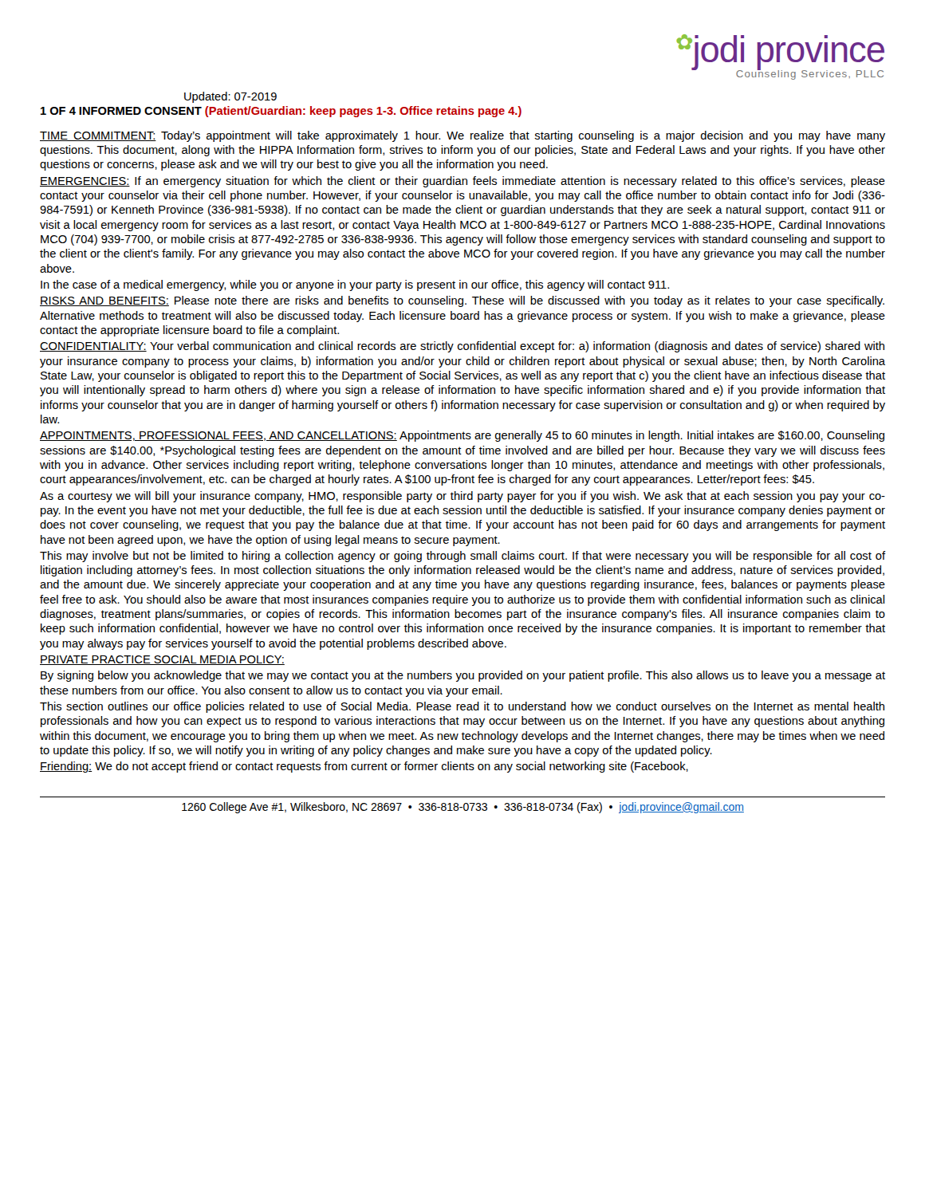✿jodi province
Counseling Services, PLLC
Updated: 07-2019
1 OF 4 INFORMED CONSENT (Patient/Guardian: keep pages 1-3. Office retains page 4.)
TIME COMMITMENT: Today’s appointment will take approximately 1 hour. We realize that starting counseling is a major decision and you may have many questions. This document, along with the HIPPA Information form, strives to inform you of our policies, State and Federal Laws and your rights. If you have other questions or concerns, please ask and we will try our best to give you all the information you need.
EMERGENCIES: If an emergency situation for which the client or their guardian feels immediate attention is necessary related to this office’s services, please contact your counselor via their cell phone number. However, if your counselor is unavailable, you may call the office number to obtain contact info for Jodi (336-984-7591) or Kenneth Province (336-981-5938). If no contact can be made the client or guardian understands that they are seek a natural support, contact 911 or visit a local emergency room for services as a last resort, or contact Vaya Health MCO at 1-800-849-6127 or Partners MCO 1-888-235-HOPE, Cardinal Innovations MCO (704) 939-7700, or mobile crisis at 877-492-2785 or 336-838-9936. This agency will follow those emergency services with standard counseling and support to the client or the client's family. For any grievance you may also contact the above MCO for your covered region. If you have any grievance you may call the number above.
In the case of a medical emergency, while you or anyone in your party is present in our office, this agency will contact 911.
RISKS AND BENEFITS: Please note there are risks and benefits to counseling. These will be discussed with you today as it relates to your case specifically. Alternative methods to treatment will also be discussed today. Each licensure board has a grievance process or system. If you wish to make a grievance, please contact the appropriate licensure board to file a complaint.
CONFIDENTIALITY: Your verbal communication and clinical records are strictly confidential except for: a) information (diagnosis and dates of service) shared with your insurance company to process your claims, b) information you and/or your child or children report about physical or sexual abuse; then, by North Carolina State Law, your counselor is obligated to report this to the Department of Social Services, as well as any report that c) you the client have an infectious disease that you will intentionally spread to harm others d) where you sign a release of information to have specific information shared and e) if you provide information that informs your counselor that you are in danger of harming yourself or others f) information necessary for case supervision or consultation and g) or when required by law.
APPOINTMENTS, PROFESSIONAL FEES, AND CANCELLATIONS: Appointments are generally 45 to 60 minutes in length. Initial intakes are $160.00, Counseling sessions are $140.00, *Psychological testing fees are dependent on the amount of time involved and are billed per hour. Because they vary we will discuss fees with you in advance. Other services including report writing, telephone conversations longer than 10 minutes, attendance and meetings with other professionals, court appearances/involvement, etc. can be charged at hourly rates. A $100 up-front fee is charged for any court appearances. Letter/report fees: $45.
As a courtesy we will bill your insurance company, HMO, responsible party or third party payer for you if you wish. We ask that at each session you pay your co-pay. In the event you have not met your deductible, the full fee is due at each session until the deductible is satisfied. If your insurance company denies payment or does not cover counseling, we request that you pay the balance due at that time. If your account has not been paid for 60 days and arrangements for payment have not been agreed upon, we have the option of using legal means to secure payment.
This may involve but not be limited to hiring a collection agency or going through small claims court. If that were necessary you will be responsible for all cost of litigation including attorney’s fees. In most collection situations the only information released would be the client’s name and address, nature of services provided, and the amount due. We sincerely appreciate your cooperation and at any time you have any questions regarding insurance, fees, balances or payments please feel free to ask. You should also be aware that most insurances companies require you to authorize us to provide them with confidential information such as clinical diagnoses, treatment plans/summaries, or copies of records. This information becomes part of the insurance company's files. All insurance companies claim to keep such information confidential, however we have no control over this information once received by the insurance companies. It is important to remember that you may always pay for services yourself to avoid the potential problems described above.
PRIVATE PRACTICE SOCIAL MEDIA POLICY:
By signing below you acknowledge that we may we contact you at the numbers you provided on your patient profile. This also allows us to leave you a message at these numbers from our office. You also consent to allow us to contact you via your email.
This section outlines our office policies related to use of Social Media. Please read it to understand how we conduct ourselves on the Internet as mental health professionals and how you can expect us to respond to various interactions that may occur between us on the Internet. If you have any questions about anything within this document, we encourage you to bring them up when we meet. As new technology develops and the Internet changes, there may be times when we need to update this policy. If so, we will notify you in writing of any policy changes and make sure you have a copy of the updated policy.
Friending: We do not accept friend or contact requests from current or former clients on any social networking site (Facebook,
1260 College Ave #1, Wilkesboro, NC 28697 • 336-818-0733 • 336-818-0734 (Fax) • jodi.province@gmail.com